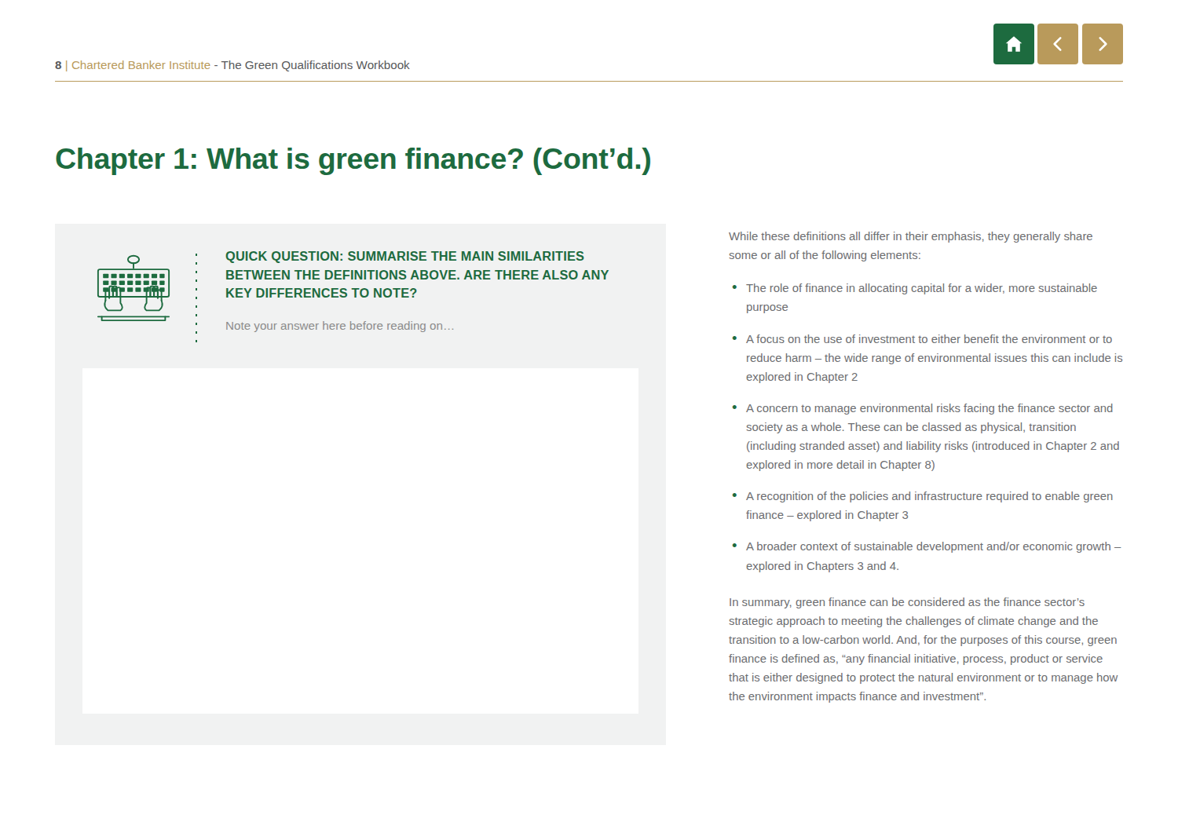8 | Chartered Banker Institute - The Green Qualifications Workbook
Chapter 1: What is green finance? (Cont’d.)
Quick question: Summarise the main similarities between the definitions above. Are there also any key differences to note?
Note your answer here before reading on…
While these definitions all differ in their emphasis, they generally share some or all of the following elements:
The role of finance in allocating capital for a wider, more sustainable purpose
A focus on the use of investment to either benefit the environment or to reduce harm – the wide range of environmental issues this can include is explored in Chapter 2
A concern to manage environmental risks facing the finance sector and society as a whole. These can be classed as physical, transition (including stranded asset) and liability risks (introduced in Chapter 2 and explored in more detail in Chapter 8)
A recognition of the policies and infrastructure required to enable green finance – explored in Chapter 3
A broader context of sustainable development and/or economic growth – explored in Chapters 3 and 4.
In summary, green finance can be considered as the finance sector’s strategic approach to meeting the challenges of climate change and the transition to a low-carbon world. And, for the purposes of this course, green finance is defined as, “any financial initiative, process, product or service that is either designed to protect the natural environment or to manage how the environment impacts finance and investment”.